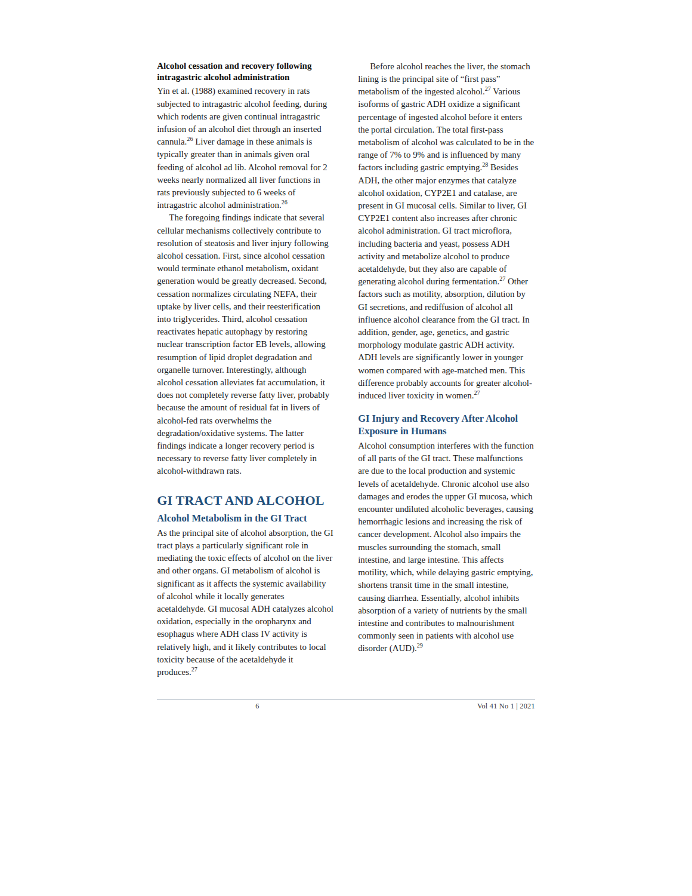Alcohol cessation and recovery following intragastric alcohol administration
Yin et al. (1988) examined recovery in rats subjected to intragastric alcohol feeding, during which rodents are given continual intragastric infusion of an alcohol diet through an inserted cannula.26 Liver damage in these animals is typically greater than in animals given oral feeding of alcohol ad lib. Alcohol removal for 2 weeks nearly normalized all liver functions in rats previously subjected to 6 weeks of intragastric alcohol administration.26
The foregoing findings indicate that several cellular mechanisms collectively contribute to resolution of steatosis and liver injury following alcohol cessation. First, since alcohol cessation would terminate ethanol metabolism, oxidant generation would be greatly decreased. Second, cessation normalizes circulating NEFA, their uptake by liver cells, and their reesterification into triglycerides. Third, alcohol cessation reactivates hepatic autophagy by restoring nuclear transcription factor EB levels, allowing resumption of lipid droplet degradation and organelle turnover. Interestingly, although alcohol cessation alleviates fat accumulation, it does not completely reverse fatty liver, probably because the amount of residual fat in livers of alcohol-fed rats overwhelms the degradation/oxidative systems. The latter findings indicate a longer recovery period is necessary to reverse fatty liver completely in alcohol-withdrawn rats.
GI TRACT AND ALCOHOL
Alcohol Metabolism in the GI Tract
As the principal site of alcohol absorption, the GI tract plays a particularly significant role in mediating the toxic effects of alcohol on the liver and other organs. GI metabolism of alcohol is significant as it affects the systemic availability of alcohol while it locally generates acetaldehyde. GI mucosal ADH catalyzes alcohol oxidation, especially in the oropharynx and esophagus where ADH class IV activity is relatively high, and it likely contributes to local toxicity because of the acetaldehyde it produces.27
Before alcohol reaches the liver, the stomach lining is the principal site of “first pass” metabolism of the ingested alcohol.27 Various isoforms of gastric ADH oxidize a significant percentage of ingested alcohol before it enters the portal circulation. The total first-pass metabolism of alcohol was calculated to be in the range of 7% to 9% and is influenced by many factors including gastric emptying.28 Besides ADH, the other major enzymes that catalyze alcohol oxidation, CYP2E1 and catalase, are present in GI mucosal cells. Similar to liver, GI CYP2E1 content also increases after chronic alcohol administration. GI tract microflora, including bacteria and yeast, possess ADH activity and metabolize alcohol to produce acetaldehyde, but they also are capable of generating alcohol during fermentation.27 Other factors such as motility, absorption, dilution by GI secretions, and rediffusion of alcohol all influence alcohol clearance from the GI tract. In addition, gender, age, genetics, and gastric morphology modulate gastric ADH activity. ADH levels are significantly lower in younger women compared with age-matched men. This difference probably accounts for greater alcohol-induced liver toxicity in women.27
GI Injury and Recovery After Alcohol Exposure in Humans
Alcohol consumption interferes with the function of all parts of the GI tract. These malfunctions are due to the local production and systemic levels of acetaldehyde. Chronic alcohol use also damages and erodes the upper GI mucosa, which encounter undiluted alcoholic beverages, causing hemorrhagic lesions and increasing the risk of cancer development. Alcohol also impairs the muscles surrounding the stomach, small intestine, and large intestine. This affects motility, which, while delaying gastric emptying, shortens transit time in the small intestine, causing diarrhea. Essentially, alcohol inhibits absorption of a variety of nutrients by the small intestine and contributes to malnourishment commonly seen in patients with alcohol use disorder (AUD).29
6
Vol 41 No 1 | 2021